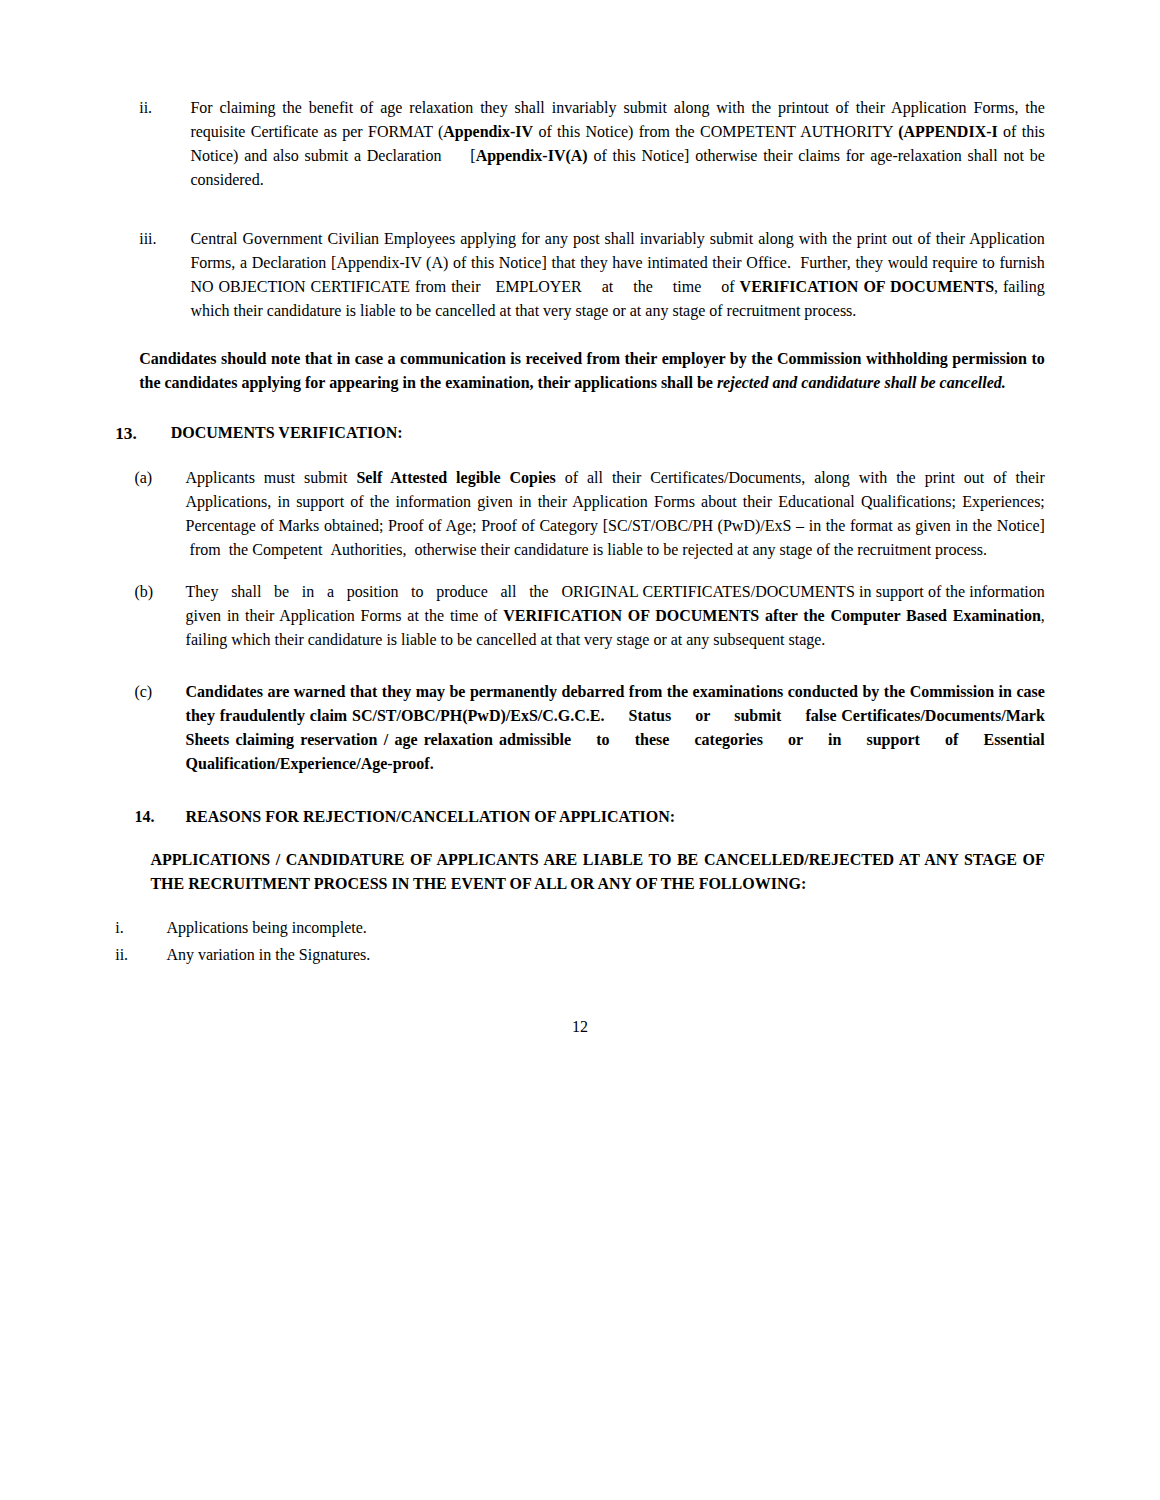ii.
For claiming the benefit of age relaxation they shall invariably submit along with the printout of their Application Forms, the requisite Certificate as per FORMAT (Appendix-IV of this Notice) from the COMPETENT AUTHORITY (APPENDIX-I of this Notice) and also submit a Declaration [Appendix-IV(A) of this Notice] otherwise their claims for age-relaxation shall not be considered.
iii.
Central Government Civilian Employees applying for any post shall invariably submit along with the print out of their Application Forms, a Declaration [Appendix-IV (A) of this Notice] that they have intimated their Office. Further, they would require to furnish NO OBJECTION CERTIFICATE from their EMPLOYER at the time of VERIFICATION OF DOCUMENTS, failing which their candidature is liable to be cancelled at that very stage or at any stage of recruitment process.
Candidates should note that in case a communication is received from their employer by the Commission withholding permission to the candidates applying for appearing in the examination, their applications shall be rejected and candidature shall be cancelled.
13.
DOCUMENTS VERIFICATION:
(a)
Applicants must submit Self Attested legible Copies of all their Certificates/Documents, along with the print out of their Applications, in support of the information given in their Application Forms about their Educational Qualifications; Experiences; Percentage of Marks obtained; Proof of Age; Proof of Category [SC/ST/OBC/PH (PwD)/ExS – in the format as given in the Notice] from the Competent Authorities, otherwise their candidature is liable to be rejected at any stage of the recruitment process.
(b)
They shall be in a position to produce all the ORIGINAL CERTIFICATES/DOCUMENTS in support of the information given in their Application Forms at the time of VERIFICATION OF DOCUMENTS after the Computer Based Examination, failing which their candidature is liable to be cancelled at that very stage or at any subsequent stage.
(c)
Candidates are warned that they may be permanently debarred from the examinations conducted by the Commission in case they fraudulently claim SC/ST/OBC/PH(PwD)/ExS/C.G.C.E. Status or submit false Certificates/Documents/Mark Sheets claiming reservation / age relaxation admissible to these categories or in support of Essential Qualification/Experience/Age-proof.
14.
REASONS FOR REJECTION/CANCELLATION OF APPLICATION:
APPLICATIONS / CANDIDATURE OF APPLICANTS ARE LIABLE TO BE CANCELLED/REJECTED AT ANY STAGE OF THE RECRUITMENT PROCESS IN THE EVENT OF ALL OR ANY OF THE FOLLOWING:
i.
Applications being incomplete.
ii.
Any variation in the Signatures.
12